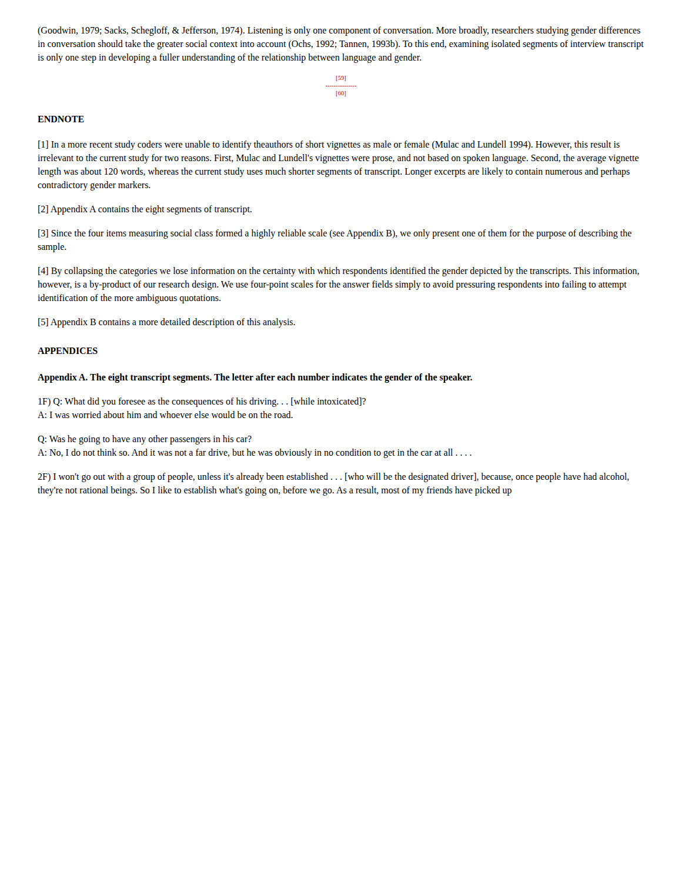(Goodwin, 1979; Sacks, Schegloff, & Jefferson, 1974). Listening is only one component of conversation. More broadly, researchers studying gender differences in conversation should take the greater social context into account (Ochs, 1992; Tannen, 1993b). To this end, examining isolated segments of interview transcript is only one step in developing a fuller understanding of the relationship between language and gender.
[59] --------------- [60]
ENDNOTE
[1] In a more recent study coders were unable to identify theauthors of short vignettes as male or female (Mulac and Lundell 1994). However, this result is irrelevant to the current study for two reasons. First, Mulac and Lundell's vignettes were prose, and not based on spoken language. Second, the average vignette length was about 120 words, whereas the current study uses much shorter segments of transcript. Longer excerpts are likely to contain numerous and perhaps contradictory gender markers.
[2] Appendix A contains the eight segments of transcript.
[3] Since the four items measuring social class formed a highly reliable scale (see Appendix B), we only present one of them for the purpose of describing the sample.
[4] By collapsing the categories we lose information on the certainty with which respondents identified the gender depicted by the transcripts. This information, however, is a by-product of our research design. We use four-point scales for the answer fields simply to avoid pressuring respondents into failing to attempt identification of the more ambiguous quotations.
[5] Appendix B contains a more detailed description of this analysis.
APPENDICES
Appendix A. The eight transcript segments. The letter after each number indicates the gender of the speaker.
1F) Q: What did you foresee as the consequences of his driving. . . [while intoxicated]?
A: I was worried about him and whoever else would be on the road.
Q: Was he going to have any other passengers in his car?
A: No, I do not think so. And it was not a far drive, but he was obviously in no condition to get in the car at all . . . .
2F) I won't go out with a group of people, unless it's already been established . . . [who will be the designated driver], because, once people have had alcohol, they're not rational beings. So I like to establish what's going on, before we go. As a result, most of my friends have picked up